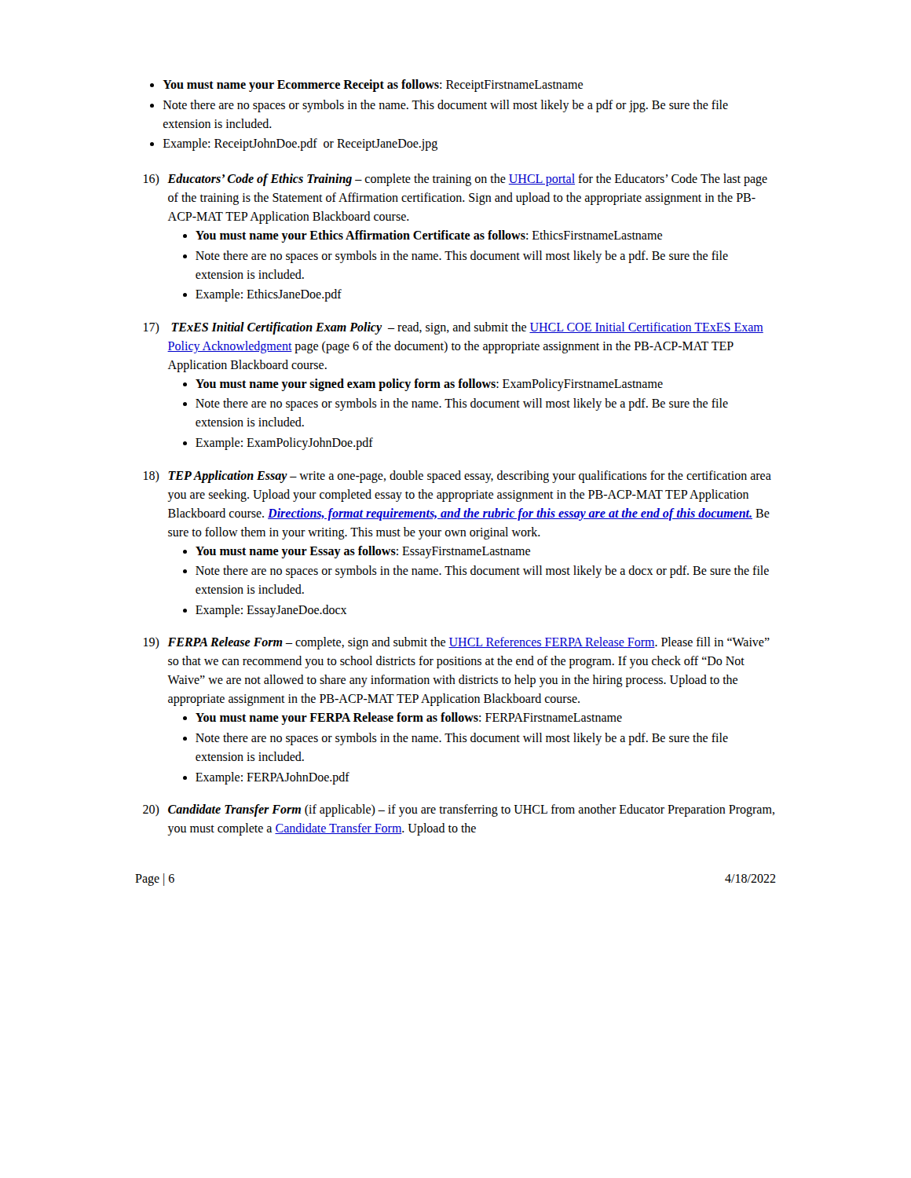You must name your Ecommerce Receipt as follows: ReceiptFirstnameLastname
Note there are no spaces or symbols in the name. This document will most likely be a pdf or jpg. Be sure the file extension is included.
Example: ReceiptJohnDoe.pdf or ReceiptJaneDoe.jpg
Educators’ Code of Ethics Training – complete the training on the UHCL portal for the Educators’ Code The last page of the training is the Statement of Affirmation certification. Sign and upload to the appropriate assignment in the PB-ACP-MAT TEP Application Blackboard course.
You must name your Ethics Affirmation Certificate as follows: EthicsFirstnameLastname
Note there are no spaces or symbols in the name. This document will most likely be a pdf. Be sure the file extension is included.
Example: EthicsJaneDoe.pdf
TExES Initial Certification Exam Policy – read, sign, and submit the UHCL COE Initial Certification TExES Exam Policy Acknowledgment page (page 6 of the document) to the appropriate assignment in the PB-ACP-MAT TEP Application Blackboard course.
You must name your signed exam policy form as follows: ExamPolicyFirstnameLastname
Note there are no spaces or symbols in the name. This document will most likely be a pdf. Be sure the file extension is included.
Example: ExamPolicyJohnDoe.pdf
TEP Application Essay – write a one-page, double spaced essay, describing your qualifications for the certification area you are seeking. Upload your completed essay to the appropriate assignment in the PB-ACP-MAT TEP Application Blackboard course. Directions, format requirements, and the rubric for this essay are at the end of this document. Be sure to follow them in your writing. This must be your own original work.
You must name your Essay as follows: EssayFirstnameLastname
Note there are no spaces or symbols in the name. This document will most likely be a docx or pdf. Be sure the file extension is included.
Example: EssayJaneDoe.docx
FERPA Release Form – complete, sign and submit the UHCL References FERPA Release Form. Please fill in “Waive” so that we can recommend you to school districts for positions at the end of the program. If you check off “Do Not Waive” we are not allowed to share any information with districts to help you in the hiring process. Upload to the appropriate assignment in the PB-ACP-MAT TEP Application Blackboard course.
You must name your FERPA Release form as follows: FERPAFirstnameLastname
Note there are no spaces or symbols in the name. This document will most likely be a pdf. Be sure the file extension is included.
Example: FERPAJohnDoe.pdf
Candidate Transfer Form (if applicable) – if you are transferring to UHCL from another Educator Preparation Program, you must complete a Candidate Transfer Form. Upload to the
Page | 6 4/18/2022